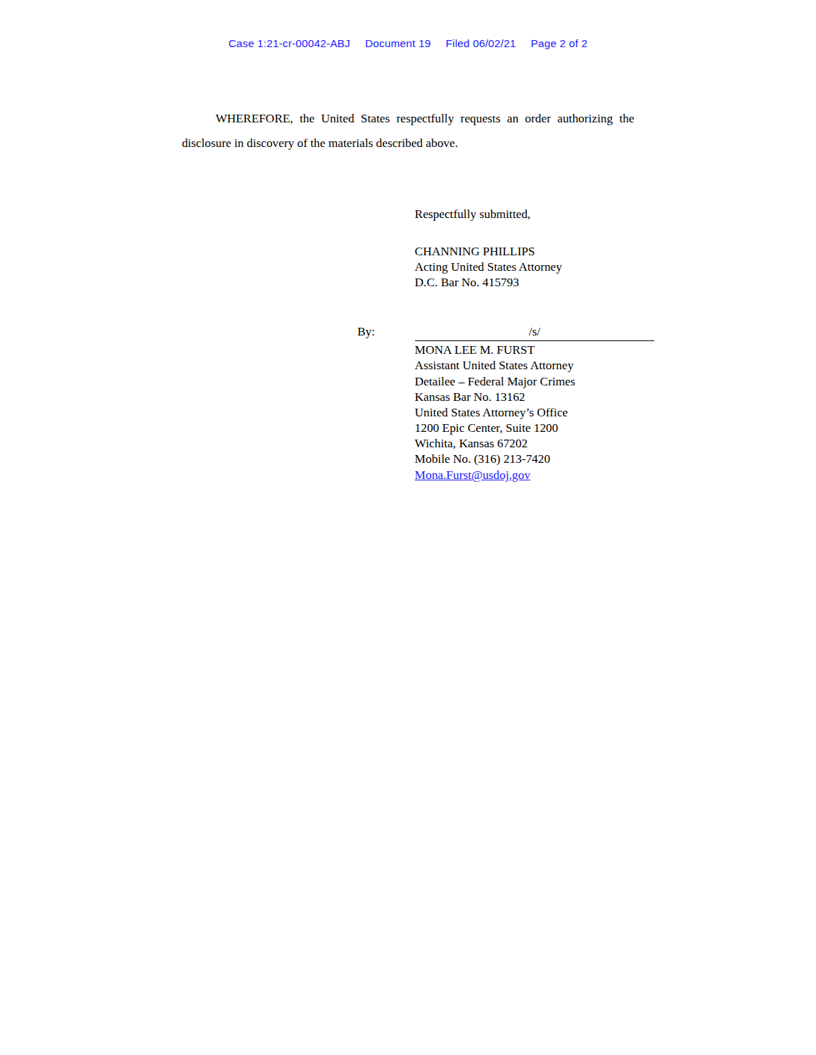Case 1:21-cr-00042-ABJ Document 19 Filed 06/02/21 Page 2 of 2
WHEREFORE, the United States respectfully requests an order authorizing the disclosure in discovery of the materials described above.
Respectfully submitted,
CHANNING PHILLIPS
Acting United States Attorney
D.C. Bar No. 415793
By:
/s/
MONA LEE M. FURST
Assistant United States Attorney
Detailee – Federal Major Crimes
Kansas Bar No. 13162
United States Attorney’s Office
1200 Epic Center, Suite 1200
Wichita, Kansas 67202
Mobile No. (316) 213-7420
Mona.Furst@usdoj.gov